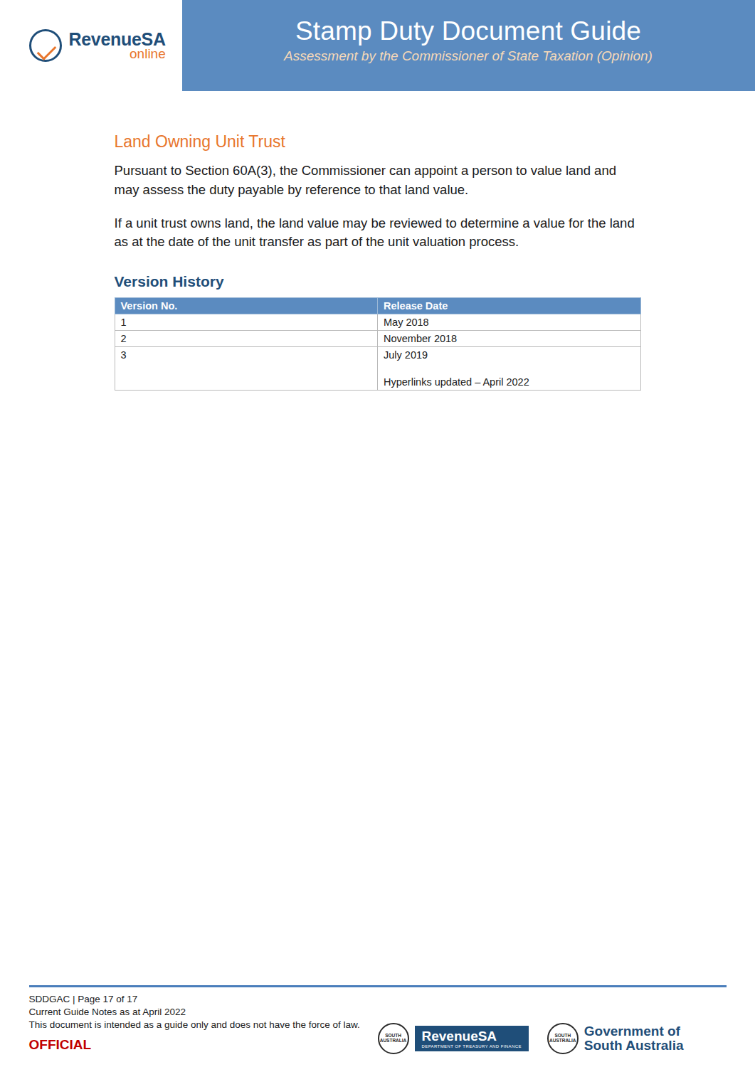RevenueSA
online
Stamp Duty Document Guide
Assessment by the Commissioner of State Taxation (Opinion)
Land Owning Unit Trust
Pursuant to Section 60A(3), the Commissioner can appoint a person to value land and may assess the duty payable by reference to that land value.
If a unit trust owns land, the land value may be reviewed to determine a value for the land as at the date of the unit transfer as part of the unit valuation process.
Version History
| Version No. | Release Date |
| --- | --- |
| 1 | May 2018 |
| 2 | November 2018 |
| 3 | July 2019 Hyperlinks updated – April 2022 |
SDDGAC | Page 17 of 17
Current Guide Notes as at April 2022
This document is intended as a guide only and does not have the force of law.
OFFICIAL
SOUTH
AUSTRALIA
RevenueSA
DEPARTMENT OF TREASURY AND FINANCE
SOUTH
AUSTRALIA
Government of
South Australia